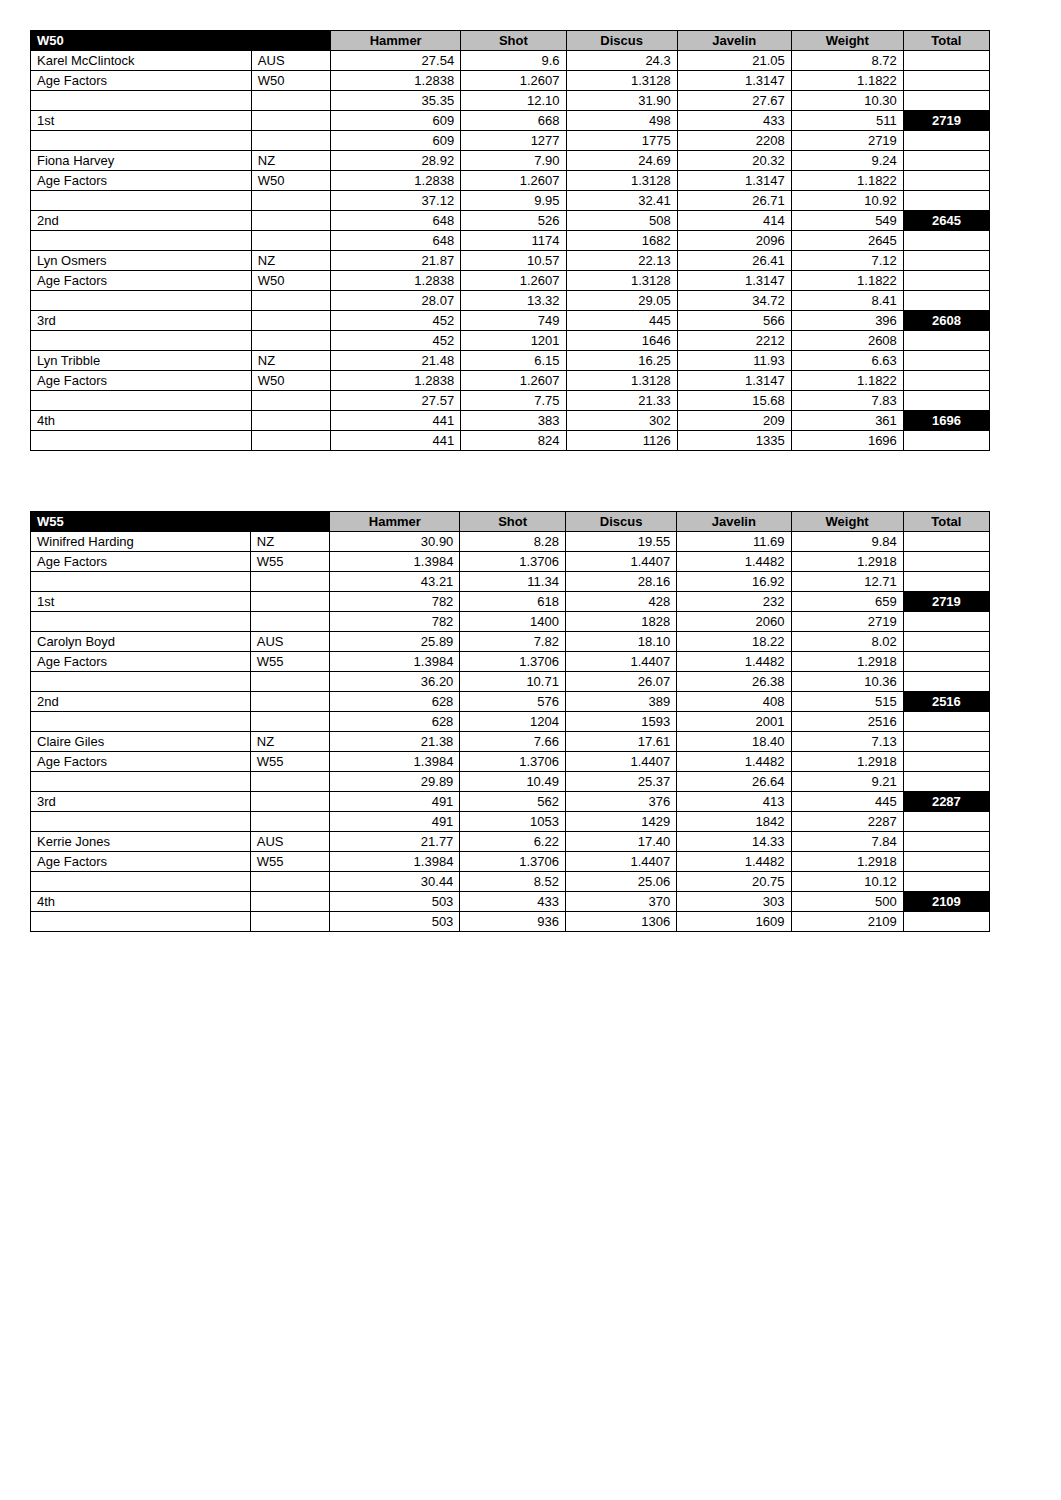| W50 | Hammer | Shot | Discus | Javelin | Weight | Total |
| Karel McClintock | AUS | 27.54 | 9.6 | 24.3 | 21.05 | 8.72 | |
| Age Factors | W50 | 1.2838 | 1.2607 | 1.3128 | 1.3147 | 1.1822 | |
| | | 35.35 | 12.10 | 31.90 | 27.67 | 10.30 | |
| 1st | | 609 | 668 | 498 | 433 | 511 | 2719 |
| | | 609 | 1277 | 1775 | 2208 | 2719 | |
| Fiona Harvey | NZ | 28.92 | 7.90 | 24.69 | 20.32 | 9.24 | |
| Age Factors | W50 | 1.2838 | 1.2607 | 1.3128 | 1.3147 | 1.1822 | |
| | | 37.12 | 9.95 | 32.41 | 26.71 | 10.92 | |
| 2nd | | 648 | 526 | 508 | 414 | 549 | 2645 |
| | | 648 | 1174 | 1682 | 2096 | 2645 | |
| Lyn Osmers | NZ | 21.87 | 10.57 | 22.13 | 26.41 | 7.12 | |
| Age Factors | W50 | 1.2838 | 1.2607 | 1.3128 | 1.3147 | 1.1822 | |
| | | 28.07 | 13.32 | 29.05 | 34.72 | 8.41 | |
| 3rd | | 452 | 749 | 445 | 566 | 396 | 2608 |
| | | 452 | 1201 | 1646 | 2212 | 2608 | |
| Lyn Tribble | NZ | 21.48 | 6.15 | 16.25 | 11.93 | 6.63 | |
| Age Factors | W50 | 1.2838 | 1.2607 | 1.3128 | 1.3147 | 1.1822 | |
| | | 27.57 | 7.75 | 21.33 | 15.68 | 7.83 | |
| 4th | | 441 | 383 | 302 | 209 | 361 | 1696 |
| | | 441 | 824 | 1126 | 1335 | 1696 | |
| W55 | Hammer | Shot | Discus | Javelin | Weight | Total |
| Winifred Harding | NZ | 30.90 | 8.28 | 19.55 | 11.69 | 9.84 | |
| Age Factors | W55 | 1.3984 | 1.3706 | 1.4407 | 1.4482 | 1.2918 | |
| | | 43.21 | 11.34 | 28.16 | 16.92 | 12.71 | |
| 1st | | 782 | 618 | 428 | 232 | 659 | 2719 |
| | | 782 | 1400 | 1828 | 2060 | 2719 | |
| Carolyn Boyd | AUS | 25.89 | 7.82 | 18.10 | 18.22 | 8.02 | |
| Age Factors | W55 | 1.3984 | 1.3706 | 1.4407 | 1.4482 | 1.2918 | |
| | | 36.20 | 10.71 | 26.07 | 26.38 | 10.36 | |
| 2nd | | 628 | 576 | 389 | 408 | 515 | 2516 |
| | | 628 | 1204 | 1593 | 2001 | 2516 | |
| Claire Giles | NZ | 21.38 | 7.66 | 17.61 | 18.40 | 7.13 | |
| Age Factors | W55 | 1.3984 | 1.3706 | 1.4407 | 1.4482 | 1.2918 | |
| | | 29.89 | 10.49 | 25.37 | 26.64 | 9.21 | |
| 3rd | | 491 | 562 | 376 | 413 | 445 | 2287 |
| | | 491 | 1053 | 1429 | 1842 | 2287 | |
| Kerrie Jones | AUS | 21.77 | 6.22 | 17.40 | 14.33 | 7.84 | |
| Age Factors | W55 | 1.3984 | 1.3706 | 1.4407 | 1.4482 | 1.2918 | |
| | | 30.44 | 8.52 | 25.06 | 20.75 | 10.12 | |
| 4th | | 503 | 433 | 370 | 303 | 500 | 2109 |
| | | 503 | 936 | 1306 | 1609 | 2109 | |